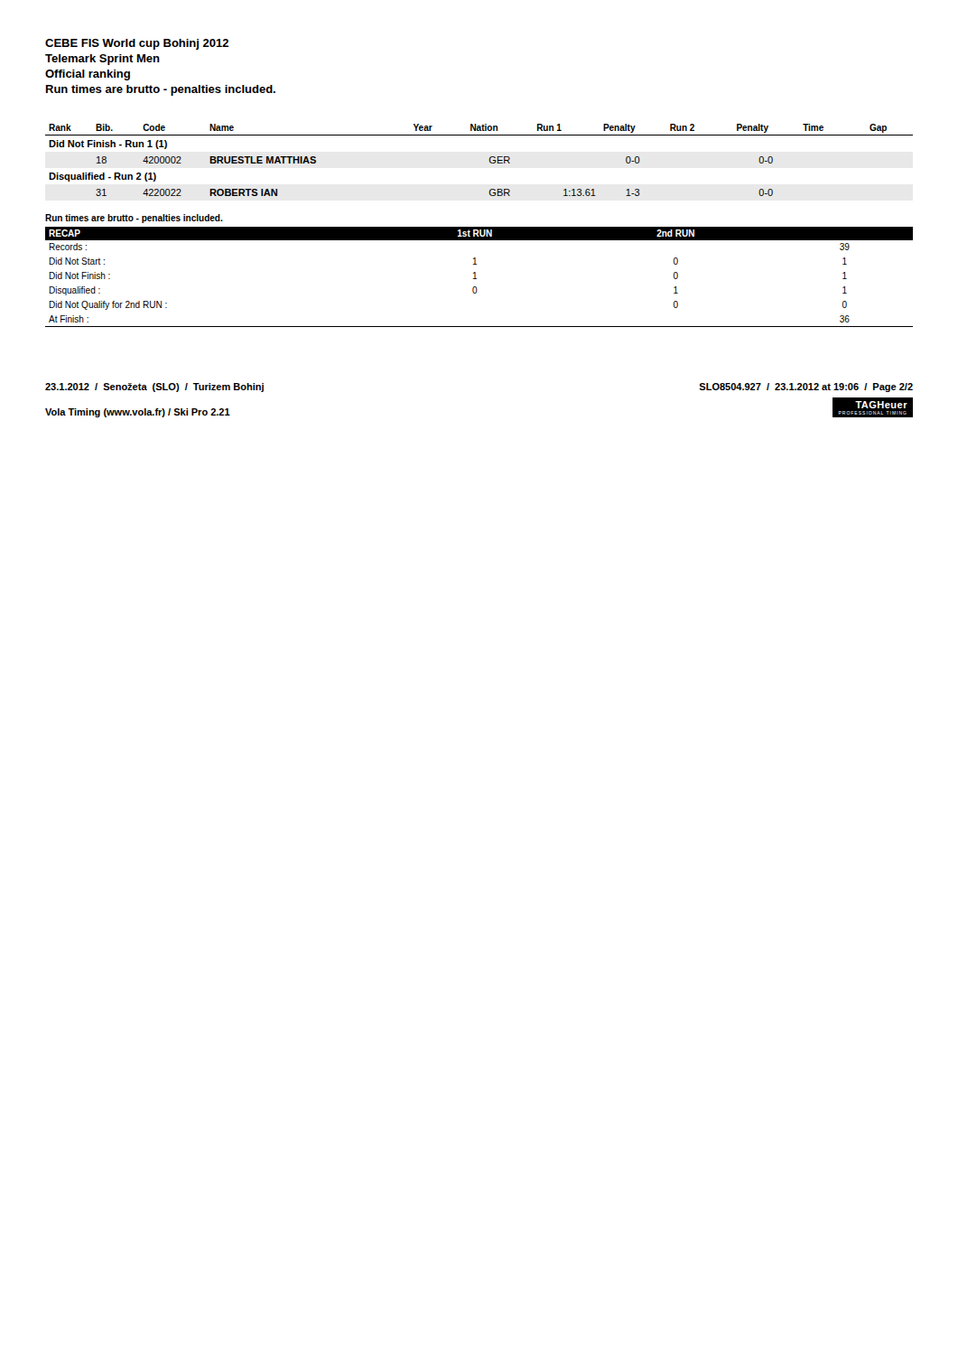CEBE FIS World cup Bohinj 2012
Telemark Sprint Men
Official ranking
Run times are brutto - penalties included.
| Rank | Bib. | Code | Name | Year | Nation | Run 1 | Penalty | Run 2 | Penalty | Time | Gap |
| --- | --- | --- | --- | --- | --- | --- | --- | --- | --- | --- | --- |
| Did Not Finish - Run 1 (1) |
| | 18 | 4200002 | BRUESTLE MATTHIAS | | GER | | 0-0 | | 0-0 | | |
| Disqualified - Run 2 (1) |
| | 31 | 4220022 | ROBERTS IAN | | GBR | 1:13.61 | 1-3 | | 0-0 | | |
Run times are brutto - penalties included.
| RECAP | 1st RUN | 2nd RUN | |
| --- | --- | --- | --- |
| Records : | | | 39 |
| Did Not Start : | 1 | 0 | 1 |
| Did Not Finish : | 1 | 0 | 1 |
| Disqualified : | 0 | 1 | 1 |
| Did Not Qualify for 2nd RUN : | | 0 | 0 |
| At Finish : | | | 36 |
23.1.2012 / Senožeta (SLO) / Turizem Bohinj
SLO8504.927 / 23.1.2012 at 19:06 / Page 2/2
Vola Timing (www.vola.fr) / Ski Pro 2.21
TAGHeuerPROFESSIONAL TIMING